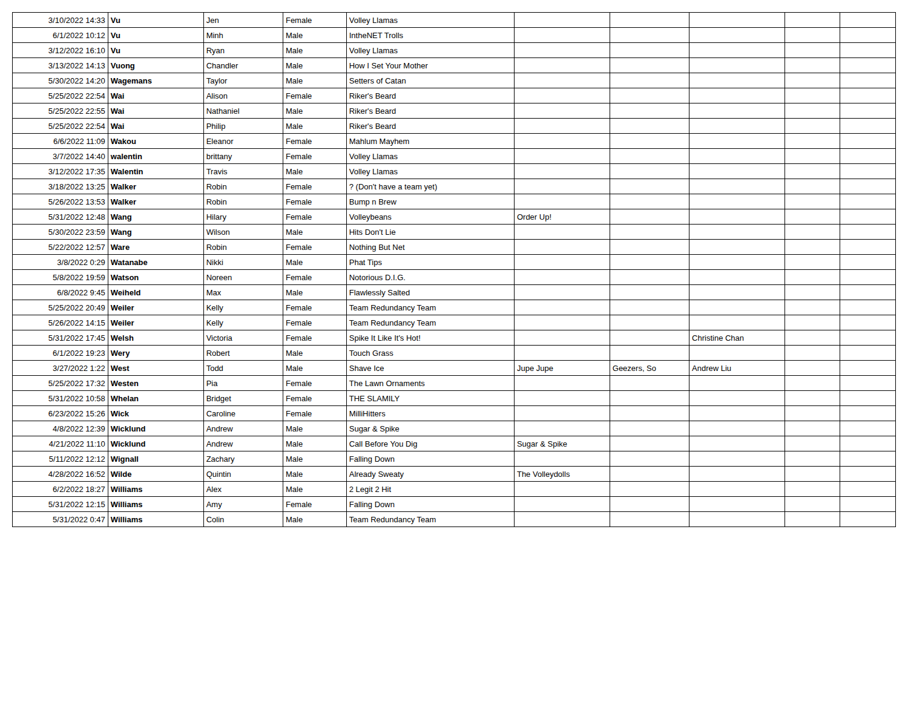| 3/10/2022 14:33 | Vu | Jen | Female | Volley Llamas | | | | | |
| 6/1/2022 10:12 | Vu | Minh | Male | IntheNET Trolls | | | | | |
| 3/12/2022 16:10 | Vu | Ryan | Male | Volley Llamas | | | | | |
| 3/13/2022 14:13 | Vuong | Chandler | Male | How I Set Your Mother | | | | | |
| 5/30/2022 14:20 | Wagemans | Taylor | Male | Setters of Catan | | | | | |
| 5/25/2022 22:54 | Wai | Alison | Female | Riker's Beard | | | | | |
| 5/25/2022 22:55 | Wai | Nathaniel | Male | Riker's Beard | | | | | |
| 5/25/2022 22:54 | Wai | Philip | Male | Riker's Beard | | | | | |
| 6/6/2022 11:09 | Wakou | Eleanor | Female | Mahlum Mayhem | | | | | |
| 3/7/2022 14:40 | walentin | brittany | Female | Volley Llamas | | | | | |
| 3/12/2022 17:35 | Walentin | Travis | Male | Volley Llamas | | | | | |
| 3/18/2022 13:25 | Walker | Robin | Female | ? (Don't have a team yet) | | | | | |
| 5/26/2022 13:53 | Walker | Robin | Female | Bump n Brew | | | | | |
| 5/31/2022 12:48 | Wang | Hilary | Female | Volleybeans | Order Up! | | | | |
| 5/30/2022 23:59 | Wang | Wilson | Male | Hits Don't Lie | | | | | |
| 5/22/2022 12:57 | Ware | Robin | Female | Nothing But Net | | | | | |
| 3/8/2022 0:29 | Watanabe | Nikki | Male | Phat Tips | | | | | |
| 5/8/2022 19:59 | Watson | Noreen | Female | Notorious D.I.G. | | | | | |
| 6/8/2022 9:45 | Weiheld | Max | Male | Flawlessly Salted | | | | | |
| 5/25/2022 20:49 | Weiler | Kelly | Female | Team Redundancy Team | | | | | |
| 5/26/2022 14:15 | Weiler | Kelly | Female | Team Redundancy Team | | | | | |
| 5/31/2022 17:45 | Welsh | Victoria | Female | Spike It Like It's Hot! | | | Christine Chan | | |
| 6/1/2022 19:23 | Wery | Robert | Male | Touch Grass | | | | | |
| 3/27/2022 1:22 | West | Todd | Male | Shave Ice | Jupe Jupe | Geezers, So | Andrew Liu | | |
| 5/25/2022 17:32 | Westen | Pia | Female | The Lawn Ornaments | | | | | |
| 5/31/2022 10:58 | Whelan | Bridget | Female | THE SLAMILY | | | | | |
| 6/23/2022 15:26 | Wick | Caroline | Female | MilliHitters | | | | | |
| 4/8/2022 12:39 | Wicklund | Andrew | Male | Sugar & Spike | | | | | |
| 4/21/2022 11:10 | Wicklund | Andrew | Male | Call Before You Dig | Sugar & Spike | | | | |
| 5/11/2022 12:12 | Wignall | Zachary | Male | Falling Down | | | | | |
| 4/28/2022 16:52 | Wilde | Quintin | Male | Already Sweaty | The Volleydolls | | | | |
| 6/2/2022 18:27 | Williams | Alex | Male | 2 Legit 2 Hit | | | | | |
| 5/31/2022 12:15 | Williams | Amy | Female | Falling Down | | | | | |
| 5/31/2022 0:47 | Williams | Colin | Male | Team Redundancy Team | | | | | |